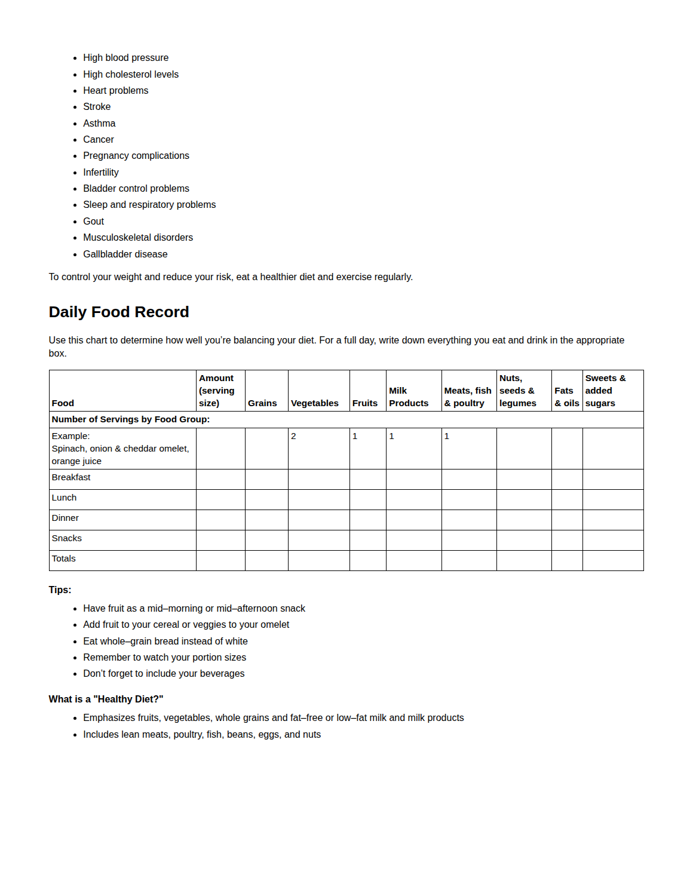High blood pressure
High cholesterol levels
Heart problems
Stroke
Asthma
Cancer
Pregnancy complications
Infertility
Bladder control problems
Sleep and respiratory problems
Gout
Musculoskeletal disorders
Gallbladder disease
To control your weight and reduce your risk, eat a healthier diet and exercise regularly.
Daily Food Record
Use this chart to determine how well you’re balancing your diet. For a full day, write down everything you eat and drink in the appropriate box.
| Food | Amount (serving size) | Grains | Vegetables | Fruits | Milk Products | Meats, fish & poultry | Nuts, seeds & legumes | Fats & oils | Sweets & added sugars |
| --- | --- | --- | --- | --- | --- | --- | --- | --- | --- |
| Number of Servings by Food Group: |
| Example: Spinach, onion & cheddar omelet, orange juice | | | 2 | 1 | 1 | 1 | | | |
| Breakfast | | | | | | | | | |
| Lunch | | | | | | | | | |
| Dinner | | | | | | | | | |
| Snacks | | | | | | | | | |
| Totals | | | | | | | | | |
Tips:
Have fruit as a mid–morning or mid–afternoon snack
Add fruit to your cereal or veggies to your omelet
Eat whole–grain bread instead of white
Remember to watch your portion sizes
Don’t forget to include your beverages
What is a "Healthy Diet?"
Emphasizes fruits, vegetables, whole grains and fat–free or low–fat milk and milk products
Includes lean meats, poultry, fish, beans, eggs, and nuts